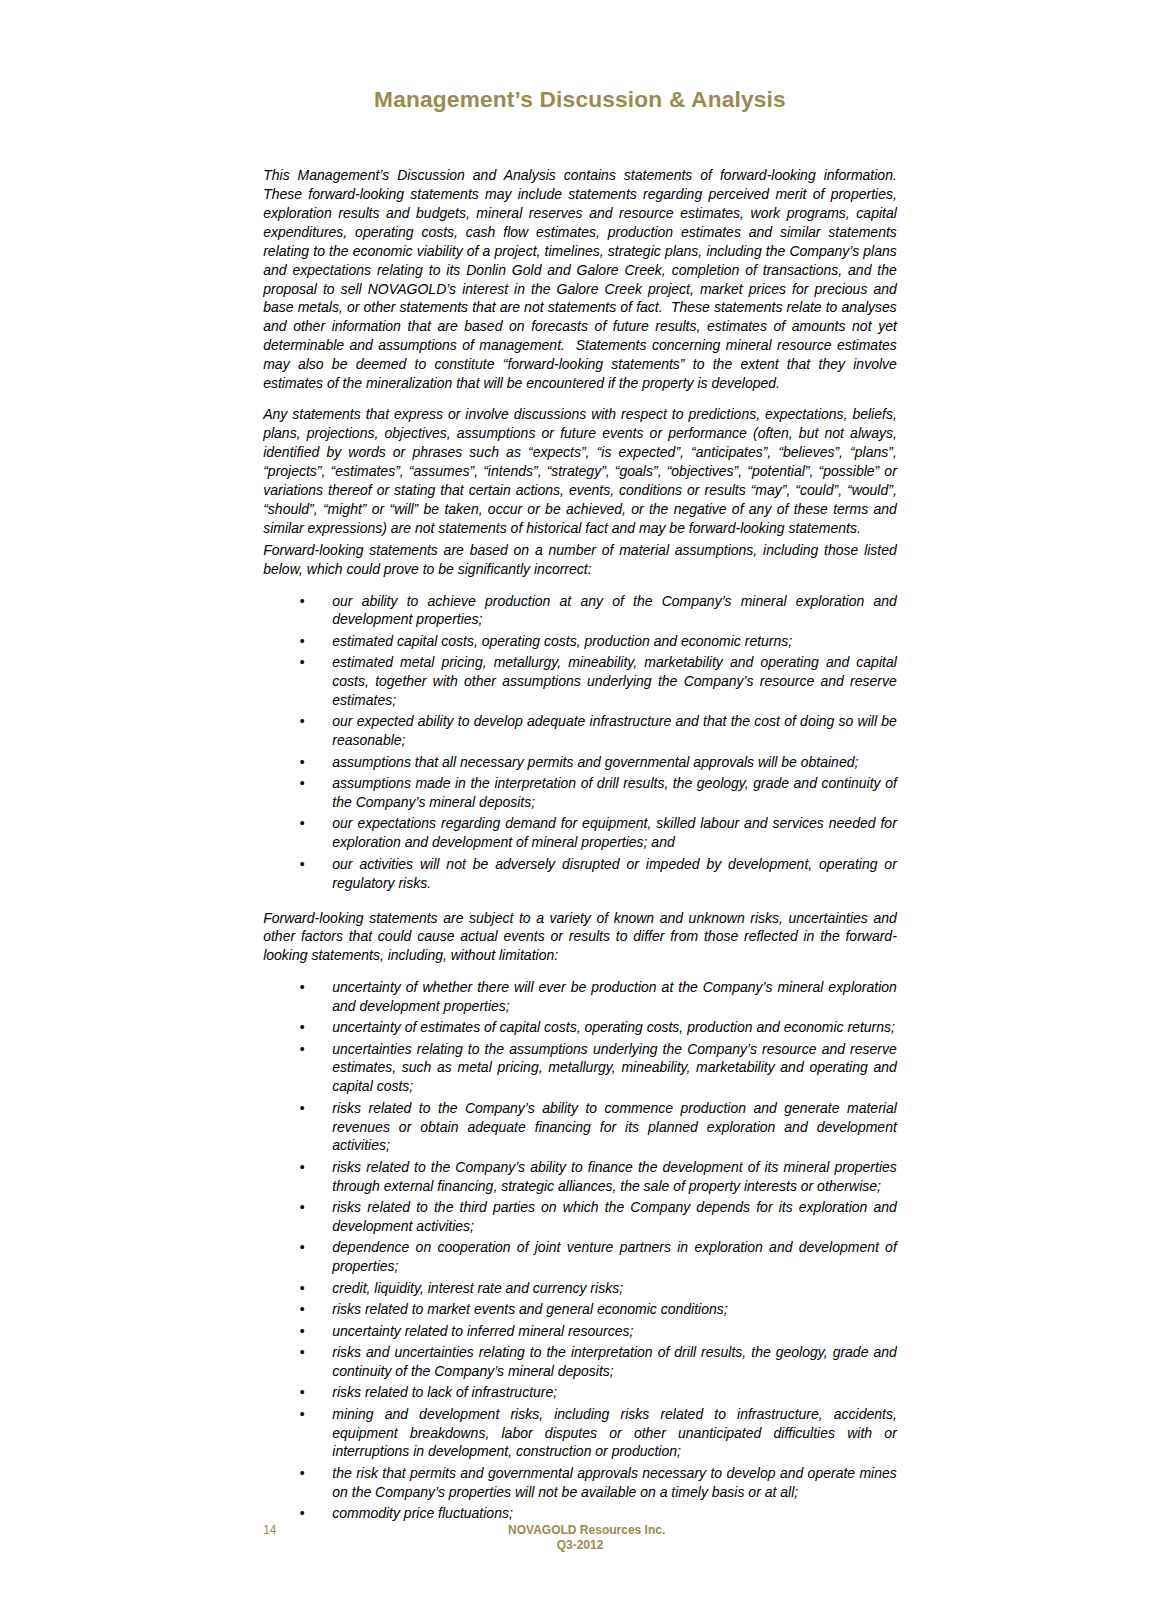Management’s Discussion & Analysis
This Management’s Discussion and Analysis contains statements of forward-looking information. These forward-looking statements may include statements regarding perceived merit of properties, exploration results and budgets, mineral reserves and resource estimates, work programs, capital expenditures, operating costs, cash flow estimates, production estimates and similar statements relating to the economic viability of a project, timelines, strategic plans, including the Company’s plans and expectations relating to its Donlin Gold and Galore Creek, completion of transactions, and the proposal to sell NOVAGOLD’s interest in the Galore Creek project, market prices for precious and base metals, or other statements that are not statements of fact. These statements relate to analyses and other information that are based on forecasts of future results, estimates of amounts not yet determinable and assumptions of management. Statements concerning mineral resource estimates may also be deemed to constitute “forward-looking statements” to the extent that they involve estimates of the mineralization that will be encountered if the property is developed.
Any statements that express or involve discussions with respect to predictions, expectations, beliefs, plans, projections, objectives, assumptions or future events or performance (often, but not always, identified by words or phrases such as “expects”, “is expected”, “anticipates”, “believes”, “plans”, “projects”, “estimates”, “assumes”, “intends”, “strategy”, “goals”, “objectives”, “potential”, “possible” or variations thereof or stating that certain actions, events, conditions or results “may”, “could”, “would”, “should”, “might” or “will” be taken, occur or be achieved, or the negative of any of these terms and similar expressions) are not statements of historical fact and may be forward-looking statements.
Forward-looking statements are based on a number of material assumptions, including those listed below, which could prove to be significantly incorrect:
our ability to achieve production at any of the Company’s mineral exploration and development properties;
estimated capital costs, operating costs, production and economic returns;
estimated metal pricing, metallurgy, mineability, marketability and operating and capital costs, together with other assumptions underlying the Company’s resource and reserve estimates;
our expected ability to develop adequate infrastructure and that the cost of doing so will be reasonable;
assumptions that all necessary permits and governmental approvals will be obtained;
assumptions made in the interpretation of drill results, the geology, grade and continuity of the Company’s mineral deposits;
our expectations regarding demand for equipment, skilled labour and services needed for exploration and development of mineral properties; and
our activities will not be adversely disrupted or impeded by development, operating or regulatory risks.
Forward-looking statements are subject to a variety of known and unknown risks, uncertainties and other factors that could cause actual events or results to differ from those reflected in the forward-looking statements, including, without limitation:
uncertainty of whether there will ever be production at the Company’s mineral exploration and development properties;
uncertainty of estimates of capital costs, operating costs, production and economic returns;
uncertainties relating to the assumptions underlying the Company’s resource and reserve estimates, such as metal pricing, metallurgy, mineability, marketability and operating and capital costs;
risks related to the Company’s ability to commence production and generate material revenues or obtain adequate financing for its planned exploration and development activities;
risks related to the Company’s ability to finance the development of its mineral properties through external financing, strategic alliances, the sale of property interests or otherwise;
risks related to the third parties on which the Company depends for its exploration and development activities;
dependence on cooperation of joint venture partners in exploration and development of properties;
credit, liquidity, interest rate and currency risks;
risks related to market events and general economic conditions;
uncertainty related to inferred mineral resources;
risks and uncertainties relating to the interpretation of drill results, the geology, grade and continuity of the Company’s mineral deposits;
risks related to lack of infrastructure;
mining and development risks, including risks related to infrastructure, accidents, equipment breakdowns, labor disputes or other unanticipated difficulties with or interruptions in development, construction or production;
the risk that permits and governmental approvals necessary to develop and operate mines on the Company’s properties will not be available on a timely basis or at all;
commodity price fluctuations;
14
NOVAGOLD Resources Inc. Q3-2012